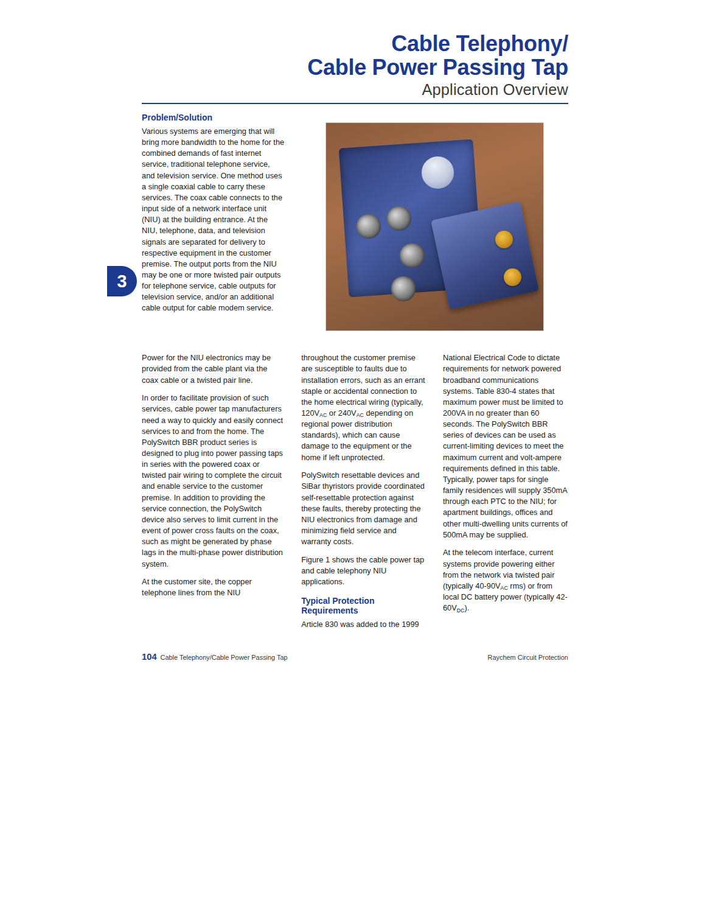3
Cable Telephony/
Cable Power Passing Tap
Application Overview
Problem/Solution
Various systems are emerging that will bring more bandwidth to the home for the combined demands of fast internet service, traditional telephone service, and television service. One method uses a single coaxial cable to carry these services. The coax cable connects to the input side of a network interface unit (NIU) at the building entrance. At the NIU, telephone, data, and television signals are separated for delivery to respective equipment in the customer premise. The output ports from the NIU may be one or more twisted pair outputs for telephone service, cable outputs for television service, and/or an additional cable output for cable modem service.
Power for the NIU electronics may be provided from the cable plant via the coax cable or a twisted pair line.
In order to facilitate provision of such services, cable power tap manufacturers need a way to quickly and easily connect services to and from the home. The PolySwitch BBR product series is designed to plug into power passing taps in series with the powered coax or twisted pair wiring to complete the circuit and enable service to the customer premise. In addition to providing the service connection, the PolySwitch device also serves to limit current in the event of power cross faults on the coax, such as might be generated by phase lags in the multi-phase power distribution system.
At the customer site, the copper telephone lines from the NIU
throughout the customer premise are susceptible to faults due to installation errors, such as an errant staple or accidental connection to the home electrical wiring (typically, 120VAC or 240VAC depending on regional power distribution standards), which can cause damage to the equipment or the home if left unprotected.
PolySwitch resettable devices and SiBar thyristors provide coordinated self-resettable protection against these faults, thereby protecting the NIU electronics from damage and minimizing field service and warranty costs.
Figure 1 shows the cable power tap and cable telephony NIU applications.
Typical Protection Requirements
Article 830 was added to the 1999
National Electrical Code to dictate requirements for network powered broadband communications systems. Table 830-4 states that maximum power must be limited to 200VA in no greater than 60 seconds. The PolySwitch BBR series of devices can be used as current-limiting devices to meet the maximum current and volt-ampere requirements defined in this table. Typically, power taps for single family residences will supply 350mA through each PTC to the NIU; for apartment buildings, offices and other multi-dwelling units currents of 500mA may be supplied.
At the telecom interface, current systems provide powering either from the network via twisted pair (typically 40-90VAC rms) or from local DC battery power (typically 42-60VDC).
104 Cable Telephony/Cable Power Passing Tap
Raychem Circuit Protection